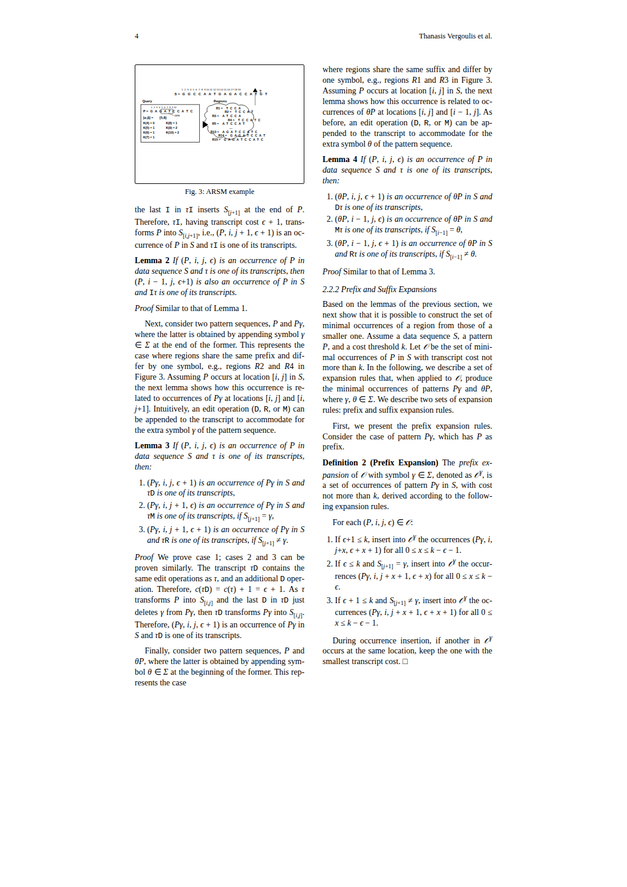4
Thanasis Vergoulis et al.
1 2 3 4 5 6 7 8 9 10 11 12 13 14 15 16 17 18 19 S = G G C C A A T G A G A C C A T G T Query 1 2 3 4 5 6 7 8 9 10 P = G A G A T C C A T C [α,β] = [5,8] core K(4) = 0 K(8) = 1 K(5) = 1 K(9) = 2 K(6) = 1 K(10) = 2 K(7) = 1 Regions R1 = T C C A R2 = T C C A T R3 = A T C C A R4 = T C C A T C R5 = A T C C A T ... R13 = A G A T C C A T C R14 = G A G A T C C A T R15 = G A G A T C C A T C ?
Fig. 3: ARSM example
the last I in τI inserts S[j+1] at the end of P. Therefore, τI, having transcript cost ϵ + 1, transforms P into S[i,j+1], i.e., (P, i, j + 1, ϵ + 1) is an occurrence of P in S and τI is one of its transcripts.
Lemma 2 If (P, i, j, ϵ) is an occurrence of P in data sequence S and τ is one of its transcripts, then (P, i − 1, j, ϵ+1) is also an occurrence of P in S and Iτ is one of its transcripts.
Proof Similar to that of Lemma 1.
Next, consider two pattern sequences, P and Pγ, where the latter is obtained by appending symbol γ ∈ Σ at the end of the former. This represents the case where regions share the same prefix and differ by one symbol, e.g., regions R2 and R4 in Figure 3. Assuming P occurs at location [i, j] in S, the next lemma shows how this occurrence is related to occurrences of Pγ at locations [i, j] and [i, j+1]. Intuitively, an edit operation (D, R, or M) can be appended to the transcript to accommodate for the extra symbol γ of the pattern sequence.
Lemma 3 If (P, i, j, ϵ) is an occurrence of P in data sequence S and τ is one of its transcripts, then:
(Pγ, i, j, ϵ + 1) is an occurrence of Pγ in S and τ D is one of its transcripts,
(Pγ, i, j + 1, ϵ) is an occurrence of Pγ in S and τ M is one of its transcripts, if S[j+1] = γ,
(Pγ, i, j + 1, ϵ + 1) is an occurrence of Pγ in S and τ R is one of its transcripts, if S[j+1] ≠ γ.
Proof We prove case 1; cases 2 and 3 can be proven similarly. The transcript τD contains the same edit operations as τ, and an additional D operation. Therefore, c(τD) = c(τ) + 1 = ϵ + 1. As τ transforms P into S[i,j] and the last D in τD just deletes γ from Pγ, then τD transforms Pγ into S[i,j]. Therefore, (Pγ, i, j, ϵ + 1) is an occurrence of Pγ in S and τD is one of its transcripts.
Finally, consider two pattern sequences, P and θP, where the latter is obtained by appending symbol θ ∈ Σ at the beginning of the former. This represents the case
where regions share the same suffix and differ by one symbol, e.g., regions R1 and R3 in Figure 3. Assuming P occurs at location [i, j] in S, the next lemma shows how this occurrence is related to occurrences of θP at locations [i, j] and [i − 1, j]. As before, an edit operation (D, R, or M) can be appended to the transcript to accommodate for the extra symbol θ of the pattern sequence.
Lemma 4 If (P, i, j, ϵ) is an occurrence of P in data sequence S and τ is one of its transcripts, then:
(θP, i, j, ϵ + 1) is an occurrence of θP in S and Dτ is one of its transcripts,
(θP, i − 1, j, ϵ) is an occurrence of θP in S and Mτ is one of its transcripts, if S[i−1] = θ,
(θP, i − 1, j, ϵ + 1) is an occurrence of θP in S and Rτ is one of its transcripts, if S[i−1] ≠ θ.
Proof Similar to that of Lemma 3.
2.2.2 Prefix and Suffix Expansions
Based on the lemmas of the previous section, we next show that it is possible to construct the set of minimal occurrences of a region from those of a smaller one. Assume a data sequence S, a pattern P, and a cost threshold k. Let 𝒪 be the set of minimal occurrences of P in S with transcript cost not more than k. In the following, we describe a set of expansion rules that, when applied to 𝒪, produce the minimal occurrences of patterns Pγ and θP, where γ, θ ∈ Σ. We describe two sets of expansion rules: prefix and suffix expansion rules.
First, we present the prefix expansion rules. Consider the case of pattern Pγ, which has P as prefix.
Definition 2 (Prefix Expansion) The prefix expansion of 𝒪 with symbol γ ∈ Σ, denoted as 𝒪γ, is a set of occurrences of pattern Pγ in S, with cost not more than k, derived according to the following expansion rules.
For each (P, i, j, ϵ) ∈ 𝒪:
If ϵ+1 ≤ k, insert into 𝒪γ the occurrences (Pγ, i, j+x, ϵ + x + 1) for all 0 ≤ x ≤ k − ϵ − 1.
If ϵ ≤ k and S[j+1] = γ, insert into 𝒪γ the occurrences (Pγ, i, j + x + 1, ϵ + x) for all 0 ≤ x ≤ k − ϵ.
If ϵ + 1 ≤ k and S[j+1] ≠ γ, insert into 𝒪γ the occurrences (Pγ, i, j + x + 1, ϵ + x + 1) for all 0 ≤ x ≤ k − ϵ − 1.
During occurrence insertion, if another in 𝒪γ occurs at the same location, keep the one with the smallest transcript cost. □